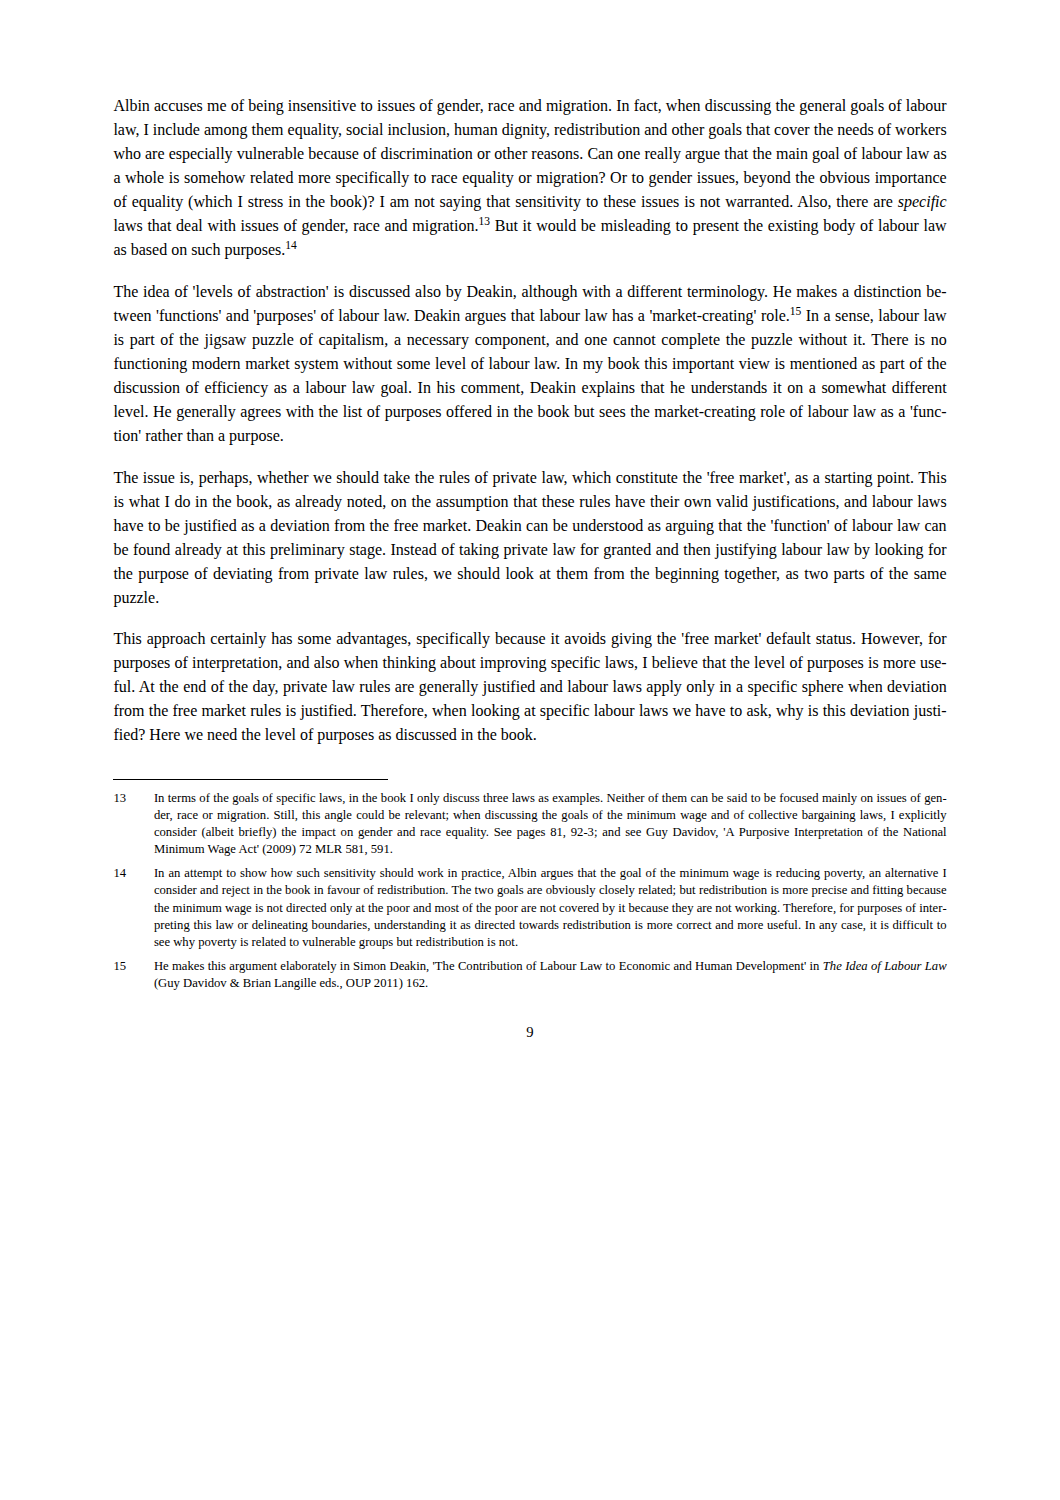Albin accuses me of being insensitive to issues of gender, race and migration. In fact, when discussing the general goals of labour law, I include among them equality, social inclusion, human dignity, redistribution and other goals that cover the needs of workers who are especially vulnerable because of discrimination or other reasons. Can one really argue that the main goal of labour law as a whole is somehow related more specifically to race equality or migration? Or to gender issues, beyond the obvious importance of equality (which I stress in the book)? I am not saying that sensitivity to these issues is not warranted. Also, there are specific laws that deal with issues of gender, race and migration.13 But it would be misleading to present the existing body of labour law as based on such purposes.14
The idea of 'levels of abstraction' is discussed also by Deakin, although with a different terminology. He makes a distinction between 'functions' and 'purposes' of labour law. Deakin argues that labour law has a 'market-creating' role.15 In a sense, labour law is part of the jigsaw puzzle of capitalism, a necessary component, and one cannot complete the puzzle without it. There is no functioning modern market system without some level of labour law. In my book this important view is mentioned as part of the discussion of efficiency as a labour law goal. In his comment, Deakin explains that he understands it on a somewhat different level. He generally agrees with the list of purposes offered in the book but sees the market-creating role of labour law as a 'function' rather than a purpose.
The issue is, perhaps, whether we should take the rules of private law, which constitute the 'free market', as a starting point. This is what I do in the book, as already noted, on the assumption that these rules have their own valid justifications, and labour laws have to be justified as a deviation from the free market. Deakin can be understood as arguing that the 'function' of labour law can be found already at this preliminary stage. Instead of taking private law for granted and then justifying labour law by looking for the purpose of deviating from private law rules, we should look at them from the beginning together, as two parts of the same puzzle.
This approach certainly has some advantages, specifically because it avoids giving the 'free market' default status. However, for purposes of interpretation, and also when thinking about improving specific laws, I believe that the level of purposes is more useful. At the end of the day, private law rules are generally justified and labour laws apply only in a specific sphere when deviation from the free market rules is justified. Therefore, when looking at specific labour laws we have to ask, why is this deviation justified? Here we need the level of purposes as discussed in the book.
13
In terms of the goals of specific laws, in the book I only discuss three laws as examples. Neither of them can be said to be focused mainly on issues of gender, race or migration. Still, this angle could be relevant; when discussing the goals of the minimum wage and of collective bargaining laws, I explicitly consider (albeit briefly) the impact on gender and race equality. See pages 81, 92-3; and see Guy Davidov, 'A Purposive Interpretation of the National Minimum Wage Act' (2009) 72 MLR 581, 591.
14
In an attempt to show how such sensitivity should work in practice, Albin argues that the goal of the minimum wage is reducing poverty, an alternative I consider and reject in the book in favour of redistribution. The two goals are obviously closely related; but redistribution is more precise and fitting because the minimum wage is not directed only at the poor and most of the poor are not covered by it because they are not working. Therefore, for purposes of interpreting this law or delineating boundaries, understanding it as directed towards redistribution is more correct and more useful. In any case, it is difficult to see why poverty is related to vulnerable groups but redistribution is not.
15
He makes this argument elaborately in Simon Deakin, 'The Contribution of Labour Law to Economic and Human Development' in The Idea of Labour Law (Guy Davidov & Brian Langille eds., OUP 2011) 162.
9